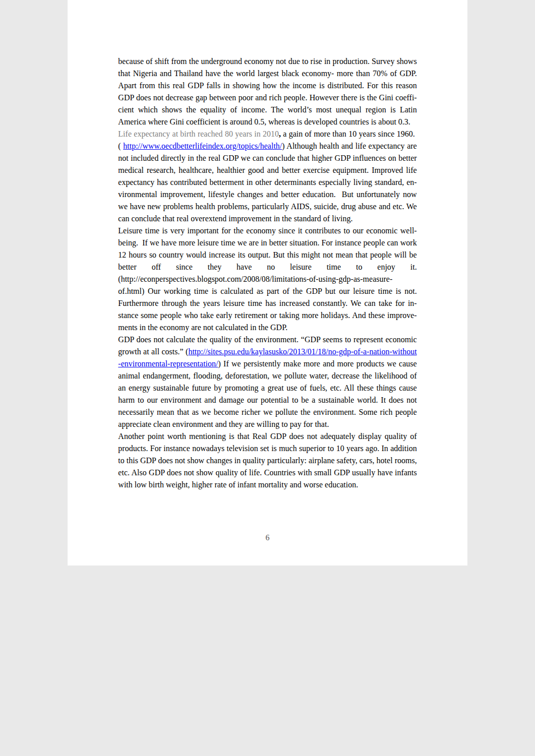because of shift from the underground economy not due to rise in production. Survey shows that Nigeria and Thailand have the world largest black economy- more than 70% of GDP. Apart from this real GDP falls in showing how the income is distributed. For this reason GDP does not decrease gap between poor and rich people. However there is the Gini coefficient which shows the equality of income. The world’s most unequal region is Latin America where Gini coefficient is around 0.5, whereas is developed countries is about 0.3.
Life expectancy at birth reached 80 years in 2010, a gain of more than 10 years since 1960. ( http://www.oecdbetterlifeindex.org/topics/health/) Although health and life expectancy are not included directly in the real GDP we can conclude that higher GDP influences on better medical research, healthcare, healthier good and better exercise equipment. Improved life expectancy has contributed betterment in other determinants especially living standard, environmental improvement, lifestyle changes and better education. But unfortunately now we have new problems health problems, particularly AIDS, suicide, drug abuse and etc. We can conclude that real overextend improvement in the standard of living.
Leisure time is very important for the economy since it contributes to our economic well-being. If we have more leisure time we are in better situation. For instance people can work 12 hours so country would increase its output. But this might not mean that people will be better off since they have no leisure time to enjoy it. (http://econperspectives.blogspot.com/2008/08/limitations-of-using-gdp-as-measure-
of.html) Our working time is calculated as part of the GDP but our leisure time is not. Furthermore through the years leisure time has increased constantly. We can take for instance some people who take early retirement or taking more holidays. And these improvements in the economy are not calculated in the GDP.
GDP does not calculate the quality of the environment. “GDP seems to represent economic growth at all costs.” (http://sites.psu.edu/kaylasusko/2013/01/18/no-gdp-of-a-nation-without-environmental-representation/) If we persistently make more and more products we cause animal endangerment, flooding, deforestation, we pollute water, decrease the likelihood of an energy sustainable future by promoting a great use of fuels, etc. All these things cause harm to our environment and damage our potential to be a sustainable world. It does not necessarily mean that as we become richer we pollute the environment. Some rich people appreciate clean environment and they are willing to pay for that.
Another point worth mentioning is that Real GDP does not adequately display quality of products. For instance nowadays television set is much superior to 10 years ago. In addition to this GDP does not show changes in quality particularly: airplane safety, cars, hotel rooms, etc. Also GDP does not show quality of life. Countries with small GDP usually have infants with low birth weight, higher rate of infant mortality and worse education.
6